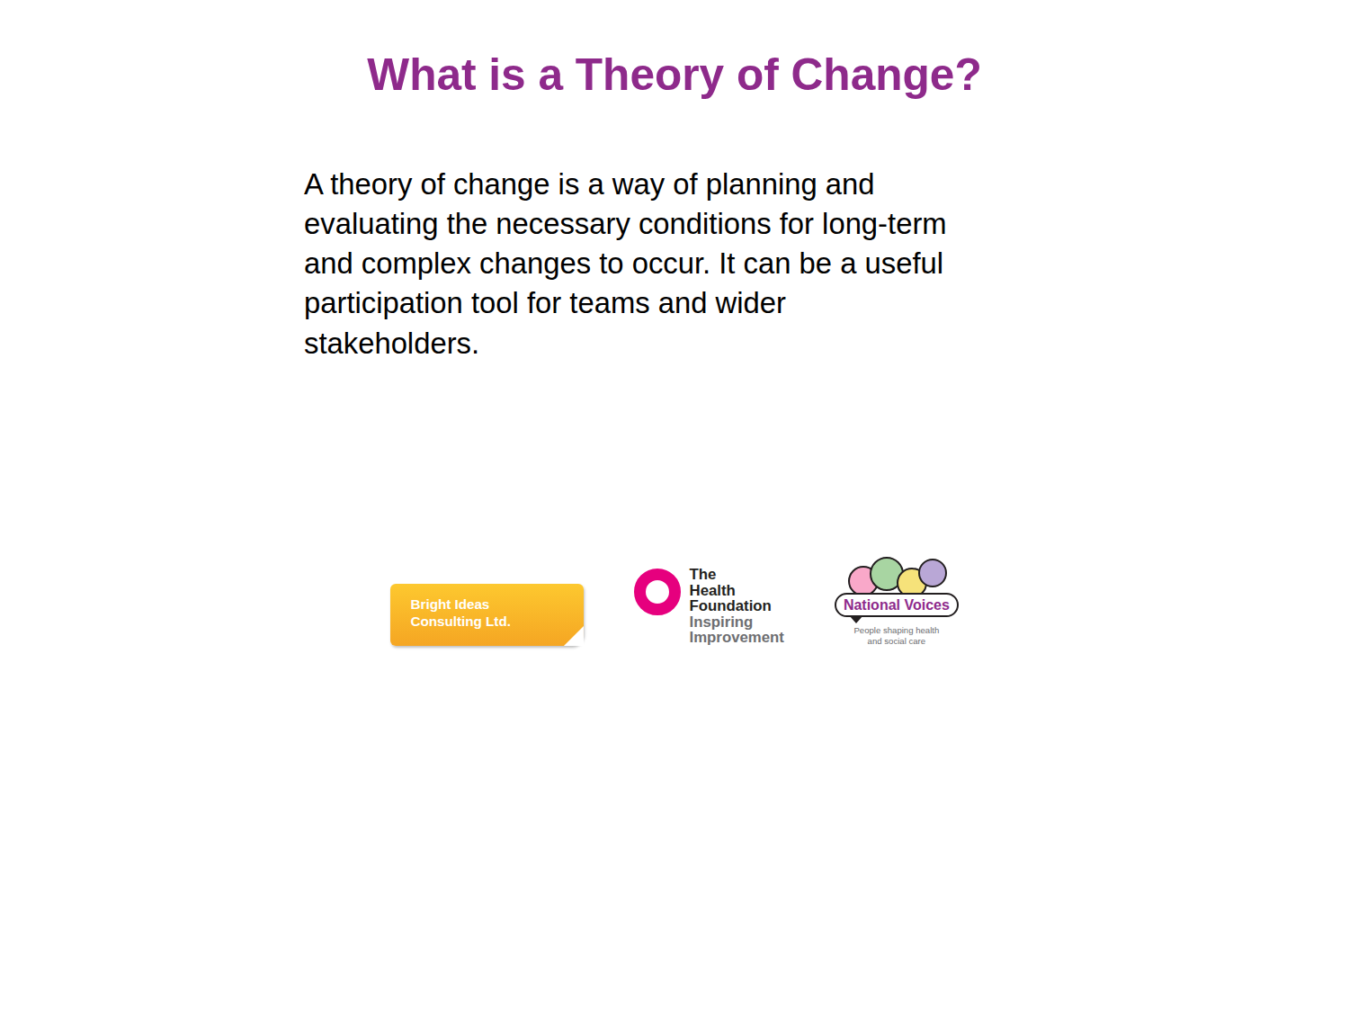What is a Theory of Change?
A theory of change is a way of planning and evaluating the necessary conditions for long-term and complex changes to occur. It can be a useful participation tool for teams and wider stakeholders.
Bright Ideas Consulting Ltd.
The
Health
Foundation
Inspiring
Improvement
National Voices
People shaping health
and social care